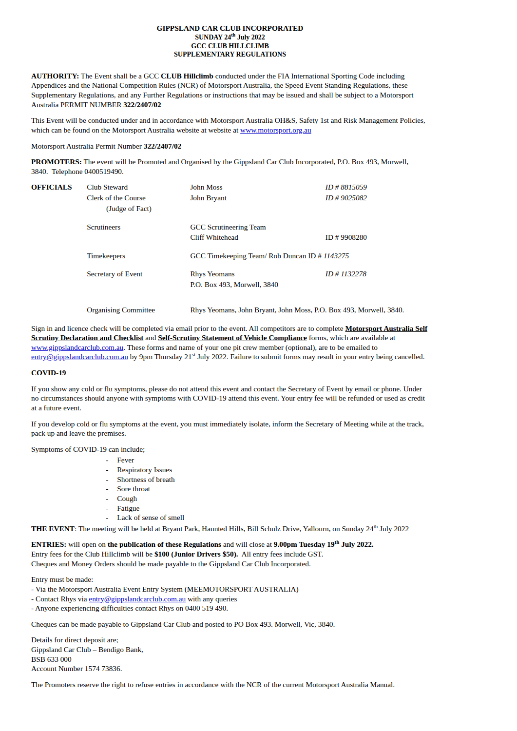GIPPSLAND CAR CLUB INCORPORATED SUNDAY 24th July 2022 GCC CLUB HILLCLIMB SUPPLEMENTARY REGULATIONS
AUTHORITY: The Event shall be a GCC CLUB Hillclimb conducted under the FIA International Sporting Code including Appendices and the National Competition Rules (NCR) of Motorsport Australia, the Speed Event Standing Regulations, these Supplementary Regulations, and any Further Regulations or instructions that may be issued and shall be subject to a Motorsport Australia PERMIT NUMBER 322/2407/02
This Event will be conducted under and in accordance with Motorsport Australia OH&S, Safety 1st and Risk Management Policies, which can be found on the Motorsport Australia website at website at www.motorsport.org.au
Motorsport Australia Permit Number 322/2407/02
PROMOTERS: The event will be Promoted and Organised by the Gippsland Car Club Incorporated, P.O. Box 493, Morwell, 3840. Telephone 0400519490.
| OFFICIALS | Club Steward | John Moss | ID # 8815059 |
| | Clerk of the Course | John Bryant | ID # 9025082 |
| | (Judge of Fact) | | |
| | Scrutineers | GCC Scrutineering Team | |
| | | Cliff Whitehead | ID # 9908280 |
| | Timekeepers | GCC Timekeeping Team/ Rob Duncan ID # 1143275 |
| | Secretary of Event | Rhys Yeomans | ID # 1132278 |
| | | P.O. Box 493, Morwell, 3840 | |
| | Organising Committee | Rhys Yeomans, John Bryant, John Moss, P.O. Box 493, Morwell, 3840. |
Sign in and licence check will be completed via email prior to the event. All competitors are to complete Motorsport Australia Self Scrutiny Declaration and Checklist and Self-Scrutiny Statement of Vehicle Compliance forms, which are available at www.gippslandcarclub.com.au. These forms and name of your one pit crew member (optional), are to be emailed to entry@gippslandcarclub.com.au by 9pm Thursday 21st July 2022. Failure to submit forms may result in your entry being cancelled.
COVID-19
If you show any cold or flu symptoms, please do not attend this event and contact the Secretary of Event by email or phone. Under no circumstances should anyone with symptoms with COVID-19 attend this event. Your entry fee will be refunded or used as credit at a future event.
If you develop cold or flu symptoms at the event, you must immediately isolate, inform the Secretary of Meeting while at the track, pack up and leave the premises.
Symptoms of COVID-19 can include;
Fever
Respiratory Issues
Shortness of breath
Sore throat
Cough
Fatigue
Lack of sense of smell
THE EVENT: The meeting will be held at Bryant Park, Haunted Hills, Bill Schulz Drive, Yallourn, on Sunday 24th July 2022
ENTRIES: will open on the publication of these Regulations and will close at 9.00pm Tuesday 19th July 2022.
Entry fees for the Club Hillclimb will be $100 (Junior Drivers $50). All entry fees include GST.
Cheques and Money Orders should be made payable to the Gippsland Car Club Incorporated.
Entry must be made:
- Via the Motorsport Australia Event Entry System (MEEMOTORSPORT AUSTRALIA)
- Contact Rhys via entry@gippslandcarclub.com.au with any queries
- Anyone experiencing difficulties contact Rhys on 0400 519 490.
Cheques can be made payable to Gippsland Car Club and posted to PO Box 493. Morwell, Vic, 3840.
Details for direct deposit are;
Gippsland Car Club – Bendigo Bank,
BSB 633 000
Account Number 1574 73836.
The Promoters reserve the right to refuse entries in accordance with the NCR of the current Motorsport Australia Manual.